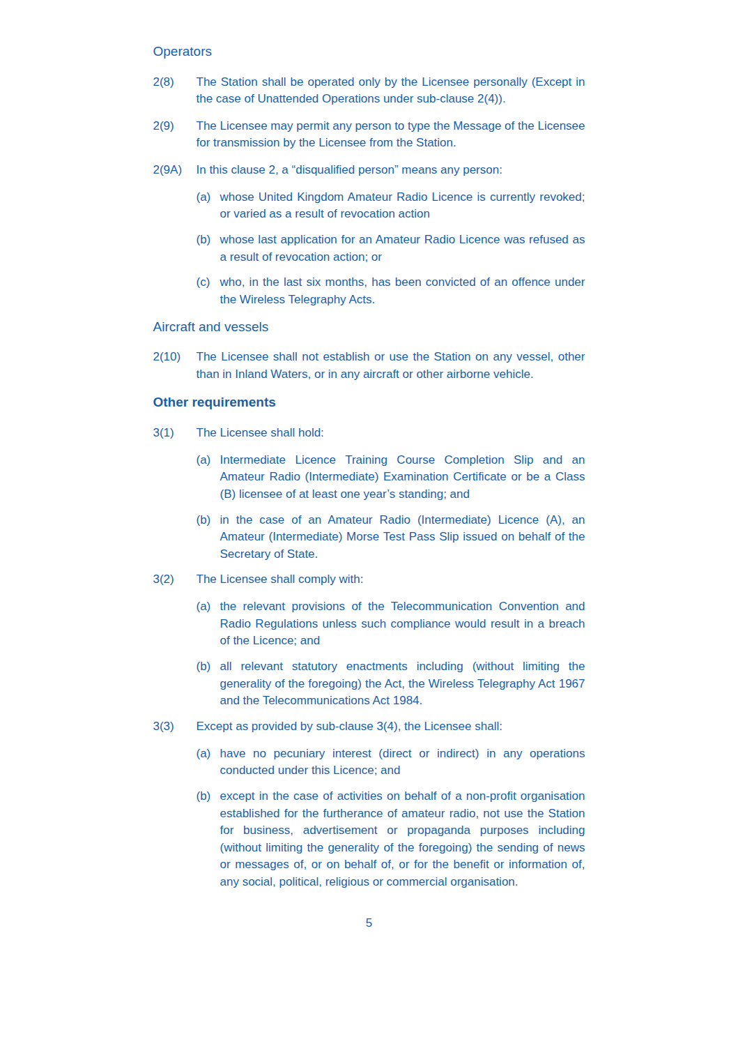Operators
2(8)
The Station shall be operated only by the Licensee personally (Except in the case of Unattended Operations under sub-clause 2(4)).
2(9)
The Licensee may permit any person to type the Message of the Licensee for transmission by the Licensee from the Station.
2(9A)
In this clause 2, a “disqualified person” means any person:
(a)
whose United Kingdom Amateur Radio Licence is currently revoked; or varied as a result of revocation action
(b)
whose last application for an Amateur Radio Licence was refused as a result of revocation action; or
(c)
who, in the last six months, has been convicted of an offence under the Wireless Telegraphy Acts.
Aircraft and vessels
2(10)
The Licensee shall not establish or use the Station on any vessel, other than in Inland Waters, or in any aircraft or other airborne vehicle.
Other requirements
3(1)
The Licensee shall hold:
(a)
Intermediate Licence Training Course Completion Slip and an Amateur Radio (Intermediate) Examination Certificate or be a Class (B) licensee of at least one year’s standing; and
(b)
in the case of an Amateur Radio (Intermediate) Licence (A), an Amateur (Intermediate) Morse Test Pass Slip issued on behalf of the Secretary of State.
3(2)
The Licensee shall comply with:
(a)
the relevant provisions of the Telecommunication Convention and Radio Regulations unless such compliance would result in a breach of the Licence; and
(b)
all relevant statutory enactments including (without limiting the generality of the foregoing) the Act, the Wireless Telegraphy Act 1967 and the Telecommunications Act 1984.
3(3)
Except as provided by sub-clause 3(4), the Licensee shall:
(a)
have no pecuniary interest (direct or indirect) in any operations conducted under this Licence; and
(b)
except in the case of activities on behalf of a non-profit organisation established for the furtherance of amateur radio, not use the Station for business, advertisement or propaganda purposes including (without limiting the generality of the foregoing) the sending of news or messages of, or on behalf of, or for the benefit or information of, any social, political, religious or commercial organisation.
5